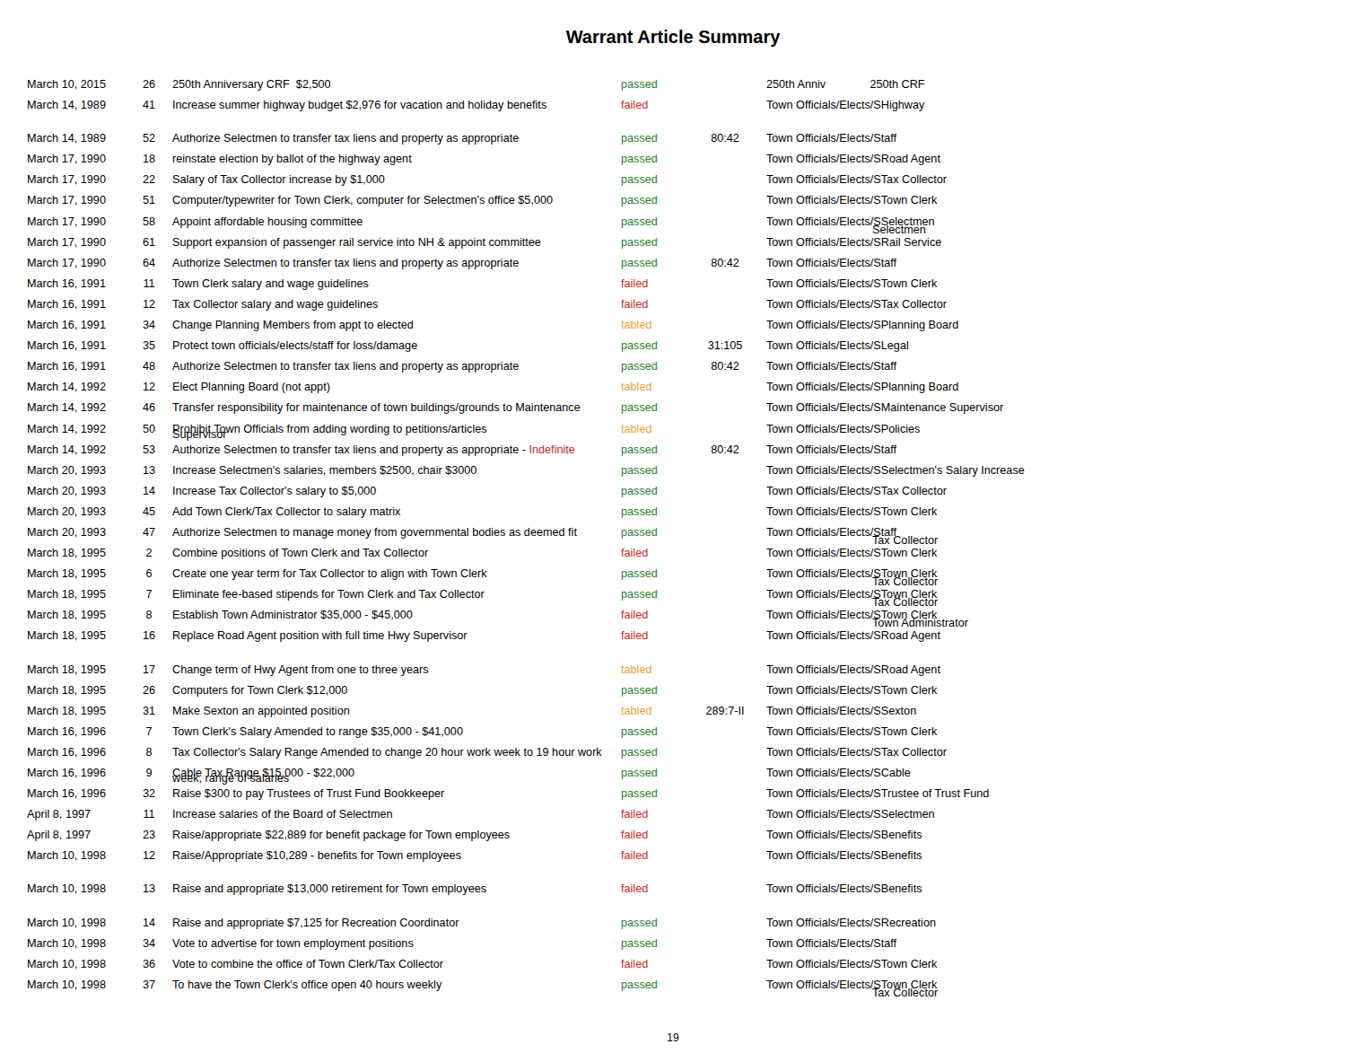Warrant Article Summary
| March 10, 2015 | 26 | 250th Anniversary CRF $2,500 | passed | | 250th Anniv 250th CRF |
| March 14, 1989 | 41 | Increase summer highway budget $2,976 for vacation and holiday benefits | failed | | Town Officials/Elects/SHighway |
| March 14, 1989 | 52 | Authorize Selectmen to transfer tax liens and property as appropriate | passed | 80:42 | Town Officials/Elects/Staff |
| March 17, 1990 | 18 | reinstate election by ballot of the highway agent | passed | | Town Officials/Elects/SRoad Agent |
| March 17, 1990 | 22 | Salary of Tax Collector increase by $1,000 | passed | | Town Officials/Elects/STax Collector |
| March 17, 1990 | 51 | Computer/typewriter for Town Clerk, computer for Selectmen's office $5,000 | passed | | Town Officials/Elects/STown Clerk |
| March 17, 1990 | 58 | Appoint affordable housing committee | passed | | Town Officials/Elects/S Selectmen Selectmen |
| March 17, 1990 | 61 | Support expansion of passenger rail service into NH & appoint committee | passed | | Town Officials/Elects/SRail Service |
| March 17, 1990 | 64 | Authorize Selectmen to transfer tax liens and property as appropriate | passed | 80:42 | Town Officials/Elects/Staff |
| March 16, 1991 | 11 | Town Clerk salary and wage guidelines | failed | | Town Officials/Elects/STown Clerk |
| March 16, 1991 | 12 | Tax Collector salary and wage guidelines | failed | | Town Officials/Elects/STax Collector |
| March 16, 1991 | 34 | Change Planning Members from appt to elected | tabled | | Town Officials/Elects/SPlanning Board |
| March 16, 1991 | 35 | Protect town officials/elects/staff for loss/damage | passed | 31:105 | Town Officials/Elects/SLegal |
| March 16, 1991 | 48 | Authorize Selectmen to transfer tax liens and property as appropriate | passed | 80:42 | Town Officials/Elects/Staff |
| March 14, 1992 | 12 | Elect Planning Board (not appt) | tabled | | Town Officials/Elects/SPlanning Board |
| March 14, 1992 | 46 | Transfer responsibility for maintenance of town buildings/grounds to Maintenance | passed | | Town Officials/Elects/SMaintenance Supervisor |
| March 14, 1992 | 50 | Prohibit Town Officials from adding wording to petitions/articles Supervisor | tabled | | Town Officials/Elects/SPolicies |
| March 14, 1992 | 53 | Authorize Selectmen to transfer tax liens and property as appropriate - Indefinite | passed | 80:42 | Town Officials/Elects/Staff |
| March 20, 1993 | 13 | Increase Selectmen's salaries, members $2500, chair $3000 | passed | | Town Officials/Elects/SSelectmen's Salary Increase |
| March 20, 1993 | 14 | Increase Tax Collector's salary to $5,000 | passed | | Town Officials/Elects/STax Collector |
| March 20, 1993 | 45 | Add Town Clerk/Tax Collector to salary matrix | passed | | Town Officials/Elects/STown Clerk |
| March 20, 1993 | 47 | Authorize Selectmen to manage money from governmental bodies as deemed fit | passed | | Town Officials/Elects/Staff Tax Collector |
| March 18, 1995 | 2 | Combine positions of Town Clerk and Tax Collector | failed | | Town Officials/Elects/STown Clerk |
| March 18, 1995 | 6 | Create one year term for Tax Collector to align with Town Clerk | passed | | Town Officials/Elects/STown Clerk Tax Collector |
| March 18, 1995 | 7 | Eliminate fee-based stipends for Town Clerk and Tax Collector | passed | | Town Officials/Elects/STown Clerk Tax Collector |
| March 18, 1995 | 8 | Establish Town Administrator $35,000 - $45,000 | failed | | Town Officials/Elects/STown Clerk Town Administrator |
| March 18, 1995 | 16 | Replace Road Agent position with full time Hwy Supervisor | failed | | Town Officials/Elects/SRoad Agent |
| March 18, 1995 | 17 | Change term of Hwy Agent from one to three years | tabled | | Town Officials/Elects/SRoad Agent |
| March 18, 1995 | 26 | Computers for Town Clerk $12,000 | passed | | Town Officials/Elects/STown Clerk |
| March 18, 1995 | 31 | Make Sexton an appointed position | tabled | 289:7-II | Town Officials/Elects/SSexton |
| March 16, 1996 | 7 | Town Clerk's Salary Amended to range $35,000 - $41,000 | passed | | Town Officials/Elects/STown Clerk |
| March 16, 1996 | 8 | Tax Collector's Salary Range Amended to change 20 hour work week to 19 hour work | passed | | Town Officials/Elects/STax Collector |
| March 16, 1996 | 9 | Cable Tax Range $15,000 - $22,000 week, range of salaries | passed | | Town Officials/Elects/SCable |
| March 16, 1996 | 32 | Raise $300 to pay Trustees of Trust Fund Bookkeeper | passed | | Town Officials/Elects/STrustee of Trust Fund |
| April 8, 1997 | 11 | Increase salaries of the Board of Selectmen | failed | | Town Officials/Elects/SSelectmen |
| April 8, 1997 | 23 | Raise/appropriate $22,889 for benefit package for Town employees | failed | | Town Officials/Elects/SBenefits |
| March 10, 1998 | 12 | Raise/Appropriate $10,289 - benefits for Town employees | failed | | Town Officials/Elects/SBenefits |
| March 10, 1998 | 13 | Raise and appropriate $13,000 retirement for Town employees | failed | | Town Officials/Elects/SBenefits |
| March 10, 1998 | 14 | Raise and appropriate $7,125 for Recreation Coordinator | passed | | Town Officials/Elects/SRecreation |
| March 10, 1998 | 34 | Vote to advertise for town employment positions | passed | | Town Officials/Elects/Staff |
| March 10, 1998 | 36 | Vote to combine the office of Town Clerk/Tax Collector | failed | | Town Officials/Elects/STown Clerk |
| March 10, 1998 | 37 | To have the Town Clerk's office open 40 hours weekly | passed | | Town Officials/Elects/STown Clerk Tax Collector |
19